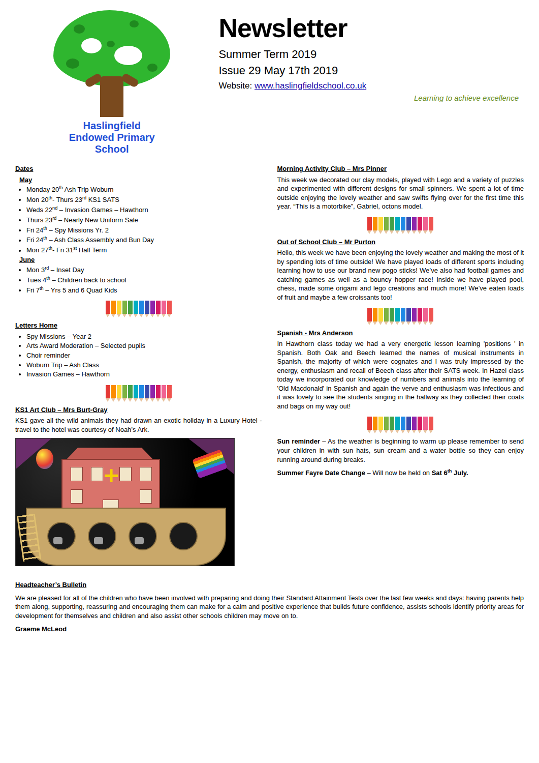Haslingfield
Endowed Primary
School
Newsletter
Summer Term 2019
Issue 29 May 17th 2019
Website: www.haslingfieldschool.co.uk
Learning to achieve excellence
Dates
May
Monday 20th Ash Trip Woburn
Mon 20th- Thurs 23rd KS1 SATS
Weds 22nd – Invasion Games – Hawthorn
Thurs 23rd – Nearly New Uniform Sale
Fri 24th – Spy Missions Yr. 2
Fri 24th – Ash Class Assembly and Bun Day
Mon 27th- Fri 31st Half Term
June
Mon 3rd – Inset Day
Tues 4th – Children back to school
Fri 7th – Yrs 5 and 6 Quad Kids
Letters Home
Spy Missions – Year 2
Arts Award Moderation – Selected pupils
Choir reminder
Woburn Trip – Ash Class
Invasion Games – Hawthorn
KS1 Art Club – Mrs Burt-Gray
KS1 gave all the wild animals they had drawn an exotic holiday in a Luxury Hotel - travel to the hotel was courtesy of Noah’s Ark.
Morning Activity Club – Mrs Pinner
This week we decorated our clay models, played with Lego and a variety of puzzles and experimented with different designs for small spinners. We spent a lot of time outside enjoying the lovely weather and saw swifts flying over for the first time this year. “This is a motorbike”, Gabriel, octons model.
Out of School Club – Mr Purton
Hello, this week we have been enjoying the lovely weather and making the most of it by spending lots of time outside! We have played loads of different sports including learning how to use our brand new pogo sticks! We’ve also had football games and catching games as well as a bouncy hopper race! Inside we have played pool, chess, made some origami and lego creations and much more! We’ve eaten loads of fruit and maybe a few croissants too!
Spanish - Mrs Anderson
In Hawthorn class today we had a very energetic lesson learning 'positions ' in Spanish. Both Oak and Beech learned the names of musical instruments in Spanish, the majority of which were cognates and I was truly impressed by the energy, enthusiasm and recall of Beech class after their SATS week. In Hazel class today we incorporated our knowledge of numbers and animals into the learning of 'Old Macdonald' in Spanish and again the verve and enthusiasm was infectious and it was lovely to see the students singing in the hallway as they collected their coats and bags on my way out!
Sun reminder – As the weather is beginning to warm up please remember to send your children in with sun hats, sun cream and a water bottle so they can enjoy running around during breaks.
Summer Fayre Date Change – Will now be held on Sat 6th July.
Headteacher’s Bulletin
We are pleased for all of the children who have been involved with preparing and doing their Standard Attainment Tests over the last few weeks and days: having parents help them along, supporting, reassuring and encouraging them can make for a calm and positive experience that builds future confidence, assists schools identify priority areas for development for themselves and children and also assist other schools children may move on to.
Graeme McLeod